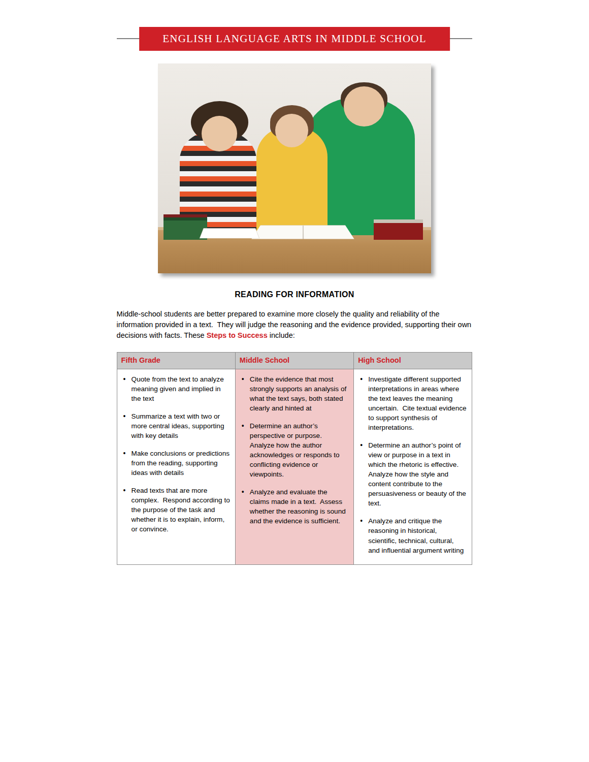English Language Arts in Middle School
READING FOR INFORMATION
Middle-school students are better prepared to examine more closely the quality and reliability of the information provided in a text. They will judge the reasoning and the evidence provided, supporting their own decisions with facts. These Steps to Success include:
| Fifth Grade | Middle School | High School |
| --- | --- | --- |
| Quote from the text to analyze meaning given and implied in the text Summarize a text with two or more central ideas, supporting with key details Make conclusions or predictions from the reading, supporting ideas with details Read texts that are more complex. Respond according to the purpose of the task and whether it is to explain, inform, or convince. | Cite the evidence that most strongly supports an analysis of what the text says, both stated clearly and hinted at Determine an author’s perspective or purpose. Analyze how the author acknowledges or responds to conflicting evidence or viewpoints. Analyze and evaluate the claims made in a text. Assess whether the reasoning is sound and the evidence is sufficient. | Investigate different supported interpretations in areas where the text leaves the meaning uncertain. Cite textual evidence to support synthesis of interpretations. Determine an author’s point of view or purpose in a text in which the rhetoric is effective. Analyze how the style and content contribute to the persuasiveness or beauty of the text. Analyze and critique the reasoning in historical, scientific, technical, cultural, and influential argument writing |